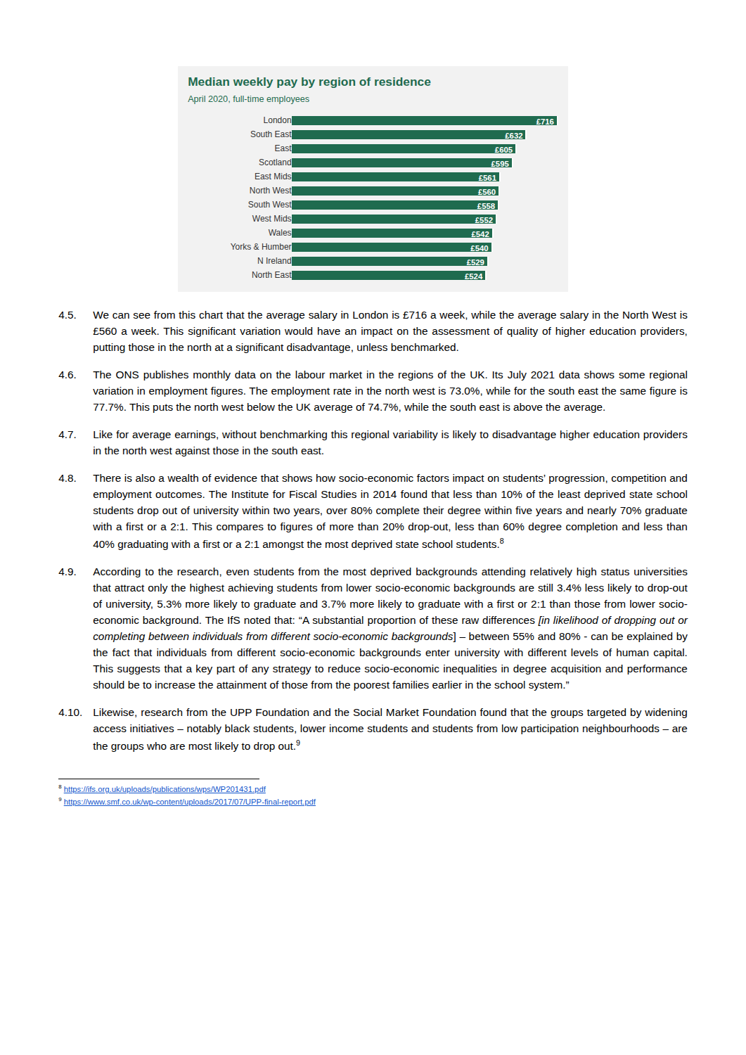Median weekly pay by region of residence
April 2020, full-time employees
| London | £716 |
| South East | £632 |
| East | £605 |
| Scotland | £595 |
| East Mids | £561 |
| North West | £560 |
| South West | £558 |
| West Mids | £552 |
| Wales | £542 |
| Yorks & Humber | £540 |
| N Ireland | £529 |
| North East | £524 |
4.5. We can see from this chart that the average salary in London is £716 a week, while the average salary in the North West is £560 a week. This significant variation would have an impact on the assessment of quality of higher education providers, putting those in the north at a significant disadvantage, unless benchmarked.
4.6. The ONS publishes monthly data on the labour market in the regions of the UK. Its July 2021 data shows some regional variation in employment figures. The employment rate in the north west is 73.0%, while for the south east the same figure is 77.7%. This puts the north west below the UK average of 74.7%, while the south east is above the average.
4.7. Like for average earnings, without benchmarking this regional variability is likely to disadvantage higher education providers in the north west against those in the south east.
4.8. There is also a wealth of evidence that shows how socio-economic factors impact on students’ progression, competition and employment outcomes. The Institute for Fiscal Studies in 2014 found that less than 10% of the least deprived state school students drop out of university within two years, over 80% complete their degree within five years and nearly 70% graduate with a first or a 2:1. This compares to figures of more than 20% drop-out, less than 60% degree completion and less than 40% graduating with a first or a 2:1 amongst the most deprived state school students.8
4.9. According to the research, even students from the most deprived backgrounds attending relatively high status universities that attract only the highest achieving students from lower socio-economic backgrounds are still 3.4% less likely to drop-out of university, 5.3% more likely to graduate and 3.7% more likely to graduate with a first or 2:1 than those from lower socio-economic background. The IfS noted that: “A substantial proportion of these raw differences [in likelihood of dropping out or completing between individuals from different socio-economic backgrounds] – between 55% and 80% - can be explained by the fact that individuals from different socio-economic backgrounds enter university with different levels of human capital. This suggests that a key part of any strategy to reduce socio-economic inequalities in degree acquisition and performance should be to increase the attainment of those from the poorest families earlier in the school system.”
4.10. Likewise, research from the UPP Foundation and the Social Market Foundation found that the groups targeted by widening access initiatives – notably black students, lower income students and students from low participation neighbourhoods – are the groups who are most likely to drop out.9
8 https://ifs.org.uk/uploads/publications/wps/WP201431.pdf
9 https://www.smf.co.uk/wp-content/uploads/2017/07/UPP-final-report.pdf